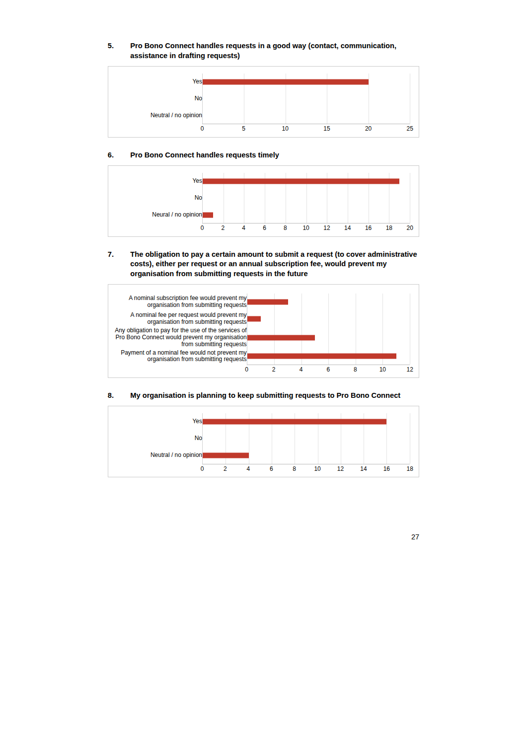5. Pro Bono Connect handles requests in a good way (contact, communication, assistance in drafting requests)
| Yes | |
| No | |
| Neutral / no opinion | |
| | 0 5 10 15 20 25 |
6. Pro Bono Connect handles requests timely
| Yes | |
| No | |
| Neural / no opinion | |
| | 0 2 4 6 8 10 12 14 16 18 20 |
7. The obligation to pay a certain amount to submit a request (to cover administrative costs), either per request or an annual subscription fee, would prevent my organisation from submitting requests in the future
| A nominal subscription fee would prevent my organisation from submitting requests | |
| A nominal fee per request would prevent my organisation from submitting requests | |
| Any obligation to pay for the use of the services of Pro Bono Connect would prevent my organisation from submitting requests | |
| Payment of a nominal fee would not prevent my organisation from submitting requests | |
| | 0 2 4 6 8 10 12 |
8. My organisation is planning to keep submitting requests to Pro Bono Connect
| Yes | |
| No | |
| Neutral / no opinion | |
| | 0 2 4 6 8 10 12 14 16 18 |
27